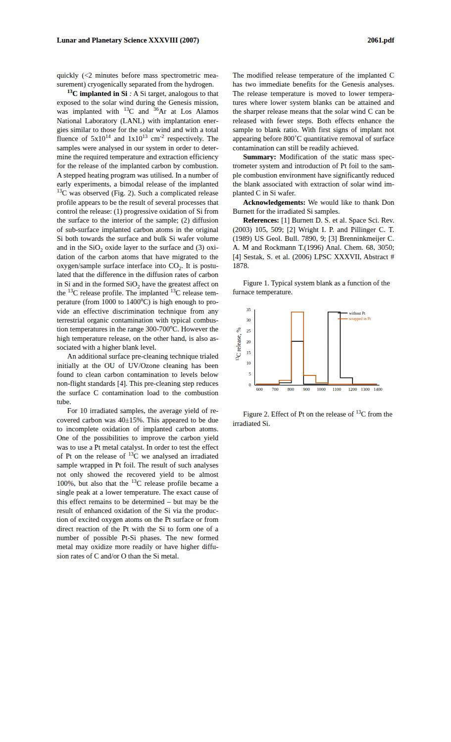Lunar and Planetary Science XXXVIII (2007) 2061.pdf
quickly (<2 minutes before mass spectrometric measurement) cryogenically separated from the hydrogen.
13C implanted in Si : A Si target, analogous to that exposed to the solar wind during the Genesis mission, was implanted with 13C and 36Ar at Los Alamos National Laboratory (LANL) with implantation energies similar to those for the solar wind and with a total fluence of 5x1014 and 1x1013 cm-2 respectively. The samples were analysed in our system in order to determine the required temperature and extraction efficiency for the release of the implanted carbon by combustion. A stepped heating program was utilised. In a number of early experiments, a bimodal release of the implanted 13C was observed (Fig. 2). Such a complicated release profile appears to be the result of several processes that control the release: (1) progressive oxidation of Si from the surface to the interior of the sample; (2) diffusion of sub-surface implanted carbon atoms in the original Si both towards the surface and bulk Si wafer volume and in the SiO2 oxide layer to the surface and (3) oxidation of the carbon atoms that have migrated to the oxygen/sample surface interface into CO2. It is postulated that the difference in the diffusion rates of carbon in Si and in the formed SiO2 have the greatest affect on the 13C release profile. The implanted 13C release temperature (from 1000 to 1400oC) is high enough to provide an effective discrimination technique from any terrestrial organic contamination with typical combustion temperatures in the range 300-700oC. However the high temperature release, on the other hand, is also associated with a higher blank level.
An additional surface pre-cleaning technique trialed initially at the OU of UV/Ozone cleaning has been found to clean carbon contamination to levels below non-flight standards [4]. This pre-cleaning step reduces the surface C contamination load to the combustion tube.
For 10 irradiated samples, the average yield of recovered carbon was 40±15%. This appeared to be due to incomplete oxidation of implanted carbon atoms. One of the possibilities to improve the carbon yield was to use a Pt metal catalyst. In order to test the effect of Pt on the release of 13C we analysed an irradiated sample wrapped in Pt foil. The result of such analyses not only showed the recovered yield to be almost 100%, but also that the 13C release profile became a single peak at a lower temperature. The exact cause of this effect remains to be determined – but may be the result of enhanced oxidation of the Si via the production of excited oxygen atoms on the Pt surface or from direct reaction of the Pt with the Si to form one of a number of possible Pt-Si phases. The new formed metal may oxidize more readily or have higher diffusion rates of C and/or O than the Si metal.
The modified release temperature of the implanted C has two immediate benefits for the Genesis analyses. The release temperature is moved to lower temperatures where lower system blanks can be attained and the sharper release means that the solar wind C can be released with fewer steps. Both effects enhance the sample to blank ratio. With first signs of implant not appearing before 800˚C quantitative removal of surface contamination can still be readily achieved.
Summary: Modification of the static mass spectrometer system and introduction of Pt foil to the sample combustion environment have significantly reduced the blank associated with extraction of solar wind implanted C in Si wafer.
Acknowledgements: We would like to thank Don Burnett for the irradiated Si samples.
References: [1] Burnett D. S. et al. Space Sci. Rev. (2003) 105, 509; [2] Wright I. P. and Pillinger C. T.(1989) US Geol. Bull. 7890, 9; [3] Brenninkmeijer C. A. M and Rockmann T.(1996) Anal. Chem. 68, 3050; [4] Sestak, S. et al. (2006) LPSC XXXVII, Abstract # 1878.
Figure 1. Typical system blank as a function of the furnace temperature.
Figure 2. Effect of Pt on the release of 13C from the irradiated Si.